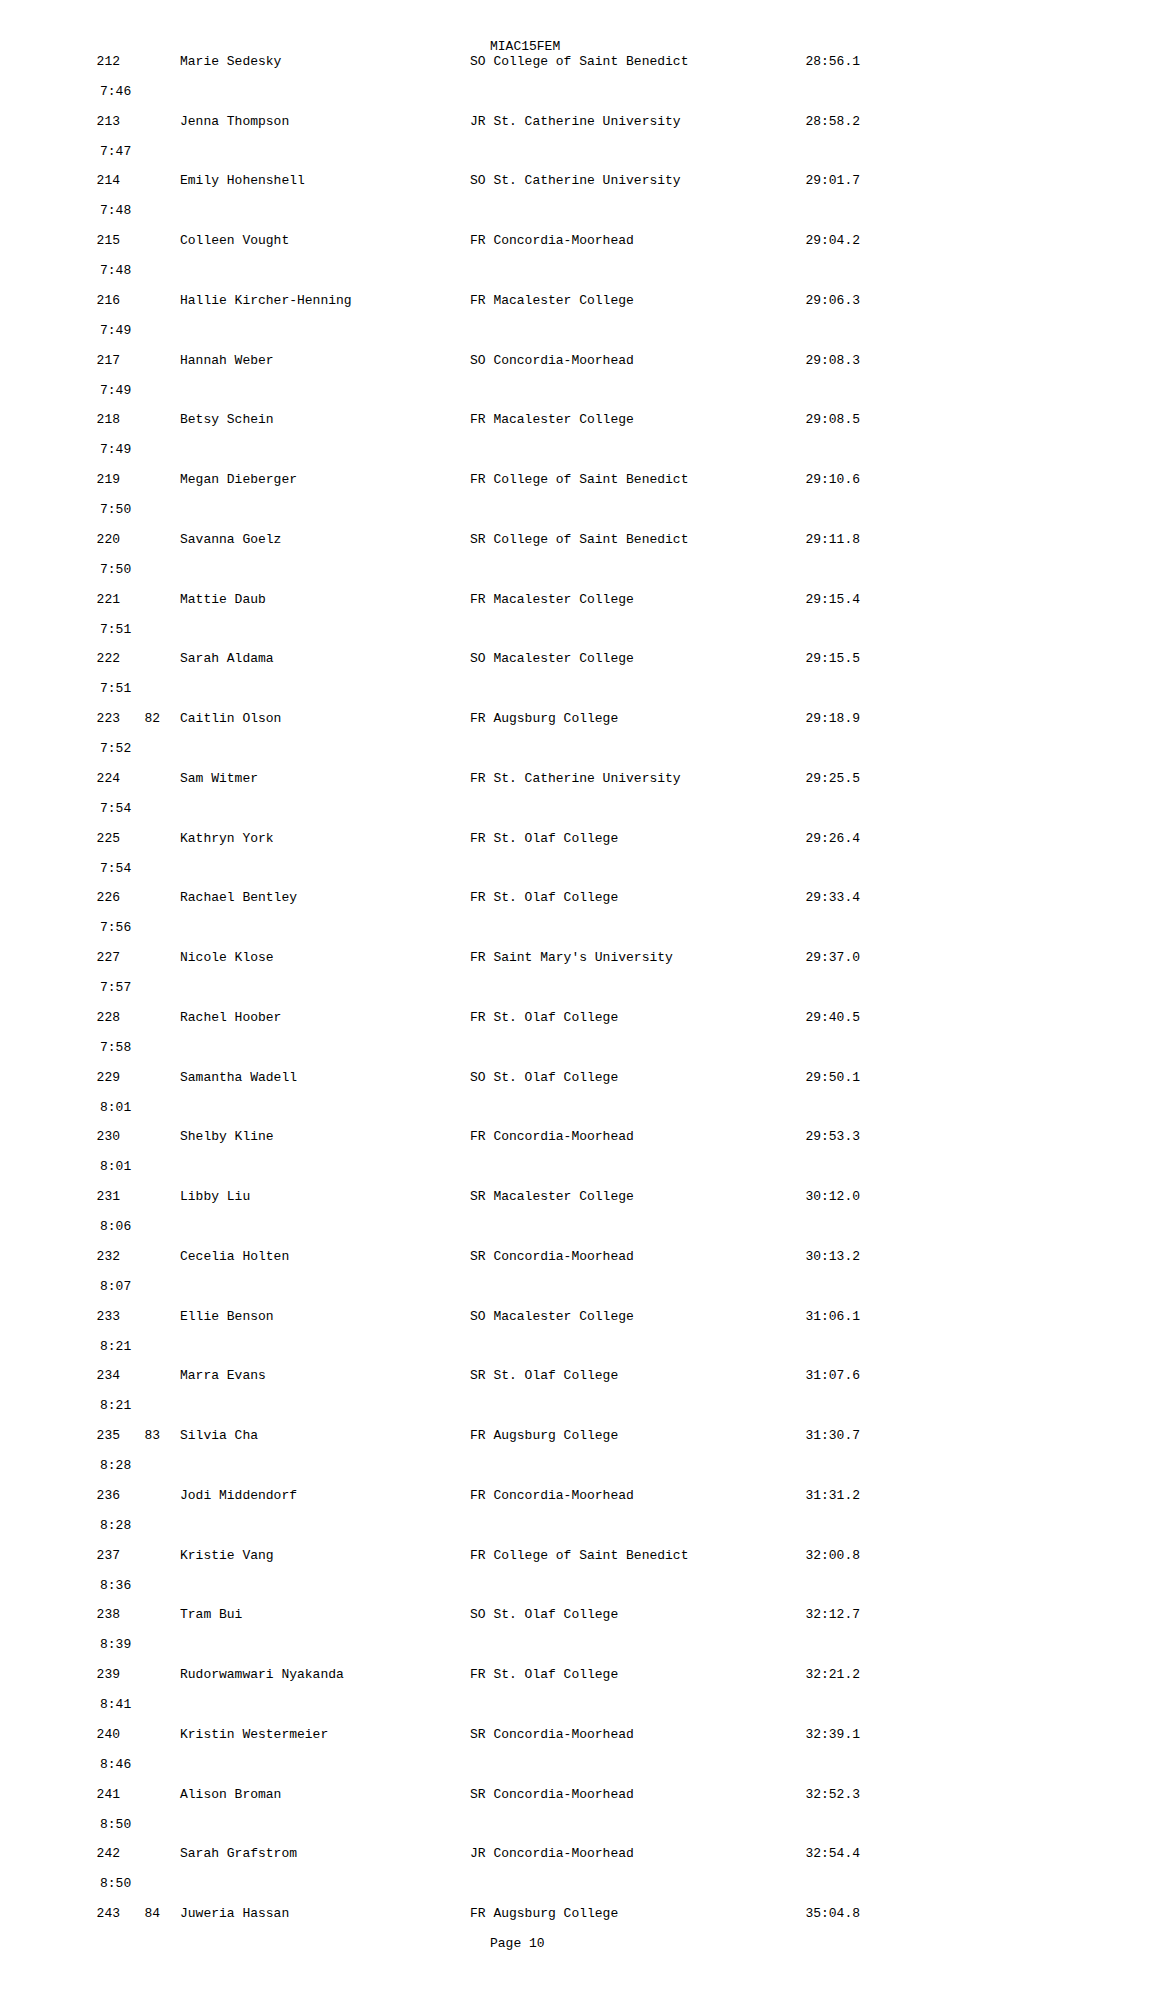MIAC15FEM 212 Marie Sedesky SO College of Saint Benedict 28:56.1 7:46 213 Jenna Thompson JR St. Catherine University 28:58.2 7:47 214 Emily Hohenshell SO St. Catherine University 29:01.7 7:48 215 Colleen Vought FR Concordia-Moorhead 29:04.2 7:48 216 Hallie Kircher-Henning FR Macalester College 29:06.3 7:49 217 Hannah Weber SO Concordia-Moorhead 29:08.3 7:49 218 Betsy Schein FR Macalester College 29:08.5 7:49 219 Megan Dieberger FR College of Saint Benedict 29:10.6 7:50 220 Savanna Goelz SR College of Saint Benedict 29:11.8 7:50 221 Mattie Daub FR Macalester College 29:15.4 7:51 222 Sarah Aldama SO Macalester College 29:15.5 7:51 22382 Caitlin Olson FR Augsburg College 29:18.9 7:52 224 Sam Witmer FR St. Catherine University 29:25.5 7:54 225 Kathryn York FR St. Olaf College 29:26.4 7:54 226 Rachael Bentley FR St. Olaf College 29:33.4 7:56 227 Nicole Klose FR Saint Mary's University 29:37.0 7:57 228 Rachel Hoober FR St. Olaf College 29:40.5 7:58 229 Samantha Wadell SO St. Olaf College 29:50.1 8:01 230 Shelby Kline FR Concordia-Moorhead 29:53.3 8:01 231 Libby Liu SR Macalester College 30:12.0 8:06 232 Cecelia Holten SR Concordia-Moorhead 30:13.2 8:07 233 Ellie Benson SO Macalester College 31:06.1 8:21 234 Marra Evans SR St. Olaf College 31:07.6 8:21 23583 Silvia Cha FR Augsburg College 31:30.7 8:28 236 Jodi Middendorf FR Concordia-Moorhead 31:31.2 8:28 237 Kristie Vang FR College of Saint Benedict 32:00.8 8:36 238 Tram Bui SO St. Olaf College 32:12.7 8:39 239 Rudorwamwari Nyakanda FR St. Olaf College 32:21.2 8:41 240 Kristin Westermeier SR Concordia-Moorhead 32:39.1 8:46 241 Alison Broman SR Concordia-Moorhead 32:52.3 8:50 242 Sarah Grafstrom JR Concordia-Moorhead 32:54.4 8:50 24384 Juweria Hassan FR Augsburg College 35:04.8 Page 10